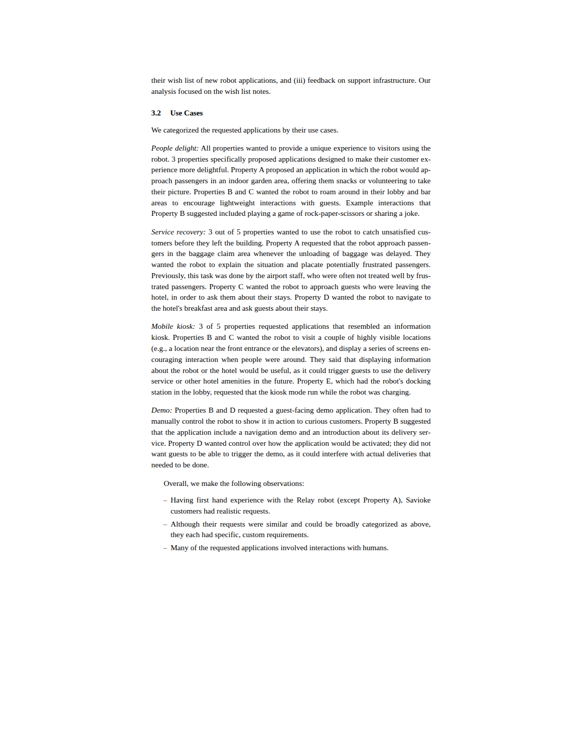their wish list of new robot applications, and (iii) feedback on support infrastructure. Our analysis focused on the wish list notes.
3.2 Use Cases
We categorized the requested applications by their use cases.
People delight: All properties wanted to provide a unique experience to visitors using the robot. 3 properties specifically proposed applications designed to make their customer experience more delightful. Property A proposed an application in which the robot would approach passengers in an indoor garden area, offering them snacks or volunteering to take their picture. Properties B and C wanted the robot to roam around in their lobby and bar areas to encourage lightweight interactions with guests. Example interactions that Property B suggested included playing a game of rock-paper-scissors or sharing a joke.
Service recovery: 3 out of 5 properties wanted to use the robot to catch unsatisfied customers before they left the building. Property A requested that the robot approach passengers in the baggage claim area whenever the unloading of baggage was delayed. They wanted the robot to explain the situation and placate potentially frustrated passengers. Previously, this task was done by the airport staff, who were often not treated well by frustrated passengers. Property C wanted the robot to approach guests who were leaving the hotel, in order to ask them about their stays. Property D wanted the robot to navigate to the hotel's breakfast area and ask guests about their stays.
Mobile kiosk: 3 of 5 properties requested applications that resembled an information kiosk. Properties B and C wanted the robot to visit a couple of highly visible locations (e.g., a location near the front entrance or the elevators), and display a series of screens encouraging interaction when people were around. They said that displaying information about the robot or the hotel would be useful, as it could trigger guests to use the delivery service or other hotel amenities in the future. Property E, which had the robot's docking station in the lobby, requested that the kiosk mode run while the robot was charging.
Demo: Properties B and D requested a guest-facing demo application. They often had to manually control the robot to show it in action to curious customers. Property B suggested that the application include a navigation demo and an introduction about its delivery service. Property D wanted control over how the application would be activated; they did not want guests to be able to trigger the demo, as it could interfere with actual deliveries that needed to be done.
Overall, we make the following observations:
Having first hand experience with the Relay robot (except Property A), Savioke customers had realistic requests.
Although their requests were similar and could be broadly categorized as above, they each had specific, custom requirements.
Many of the requested applications involved interactions with humans.